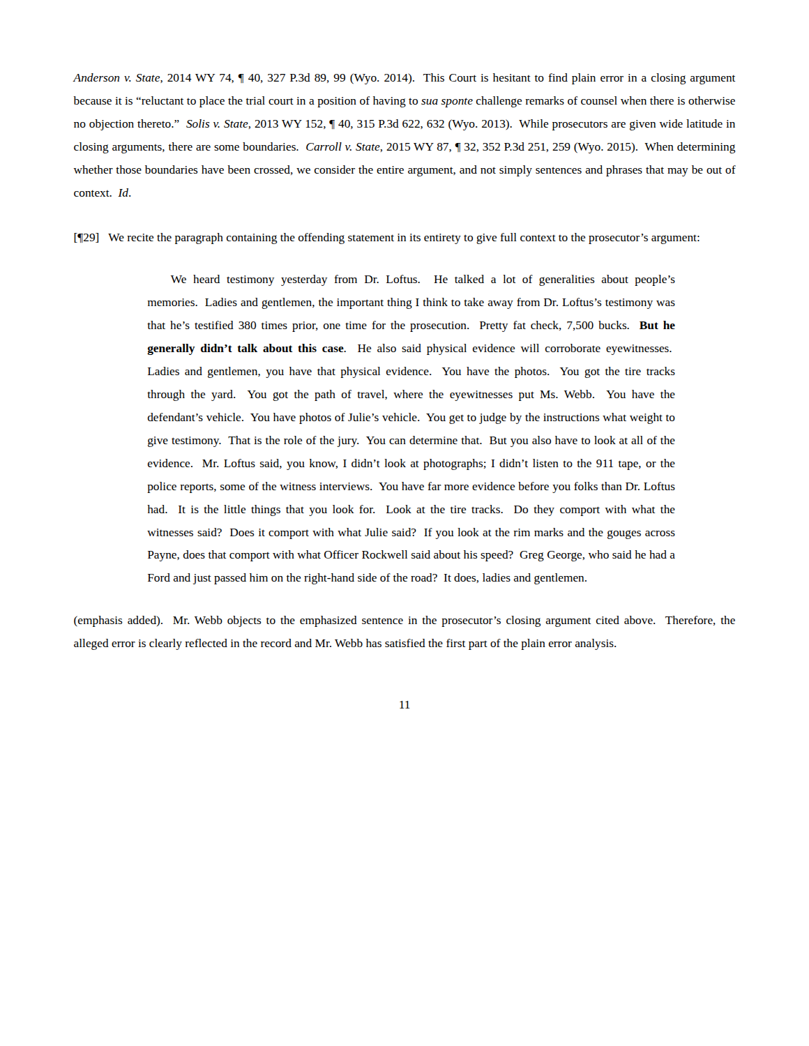Anderson v. State, 2014 WY 74, ¶ 40, 327 P.3d 89, 99 (Wyo. 2014). This Court is hesitant to find plain error in a closing argument because it is “reluctant to place the trial court in a position of having to sua sponte challenge remarks of counsel when there is otherwise no objection thereto.” Solis v. State, 2013 WY 152, ¶ 40, 315 P.3d 622, 632 (Wyo. 2013). While prosecutors are given wide latitude in closing arguments, there are some boundaries. Carroll v. State, 2015 WY 87, ¶ 32, 352 P.3d 251, 259 (Wyo. 2015). When determining whether those boundaries have been crossed, we consider the entire argument, and not simply sentences and phrases that may be out of context. Id.
[¶29] We recite the paragraph containing the offending statement in its entirety to give full context to the prosecutor’s argument:
We heard testimony yesterday from Dr. Loftus. He talked a lot of generalities about people’s memories. Ladies and gentlemen, the important thing I think to take away from Dr. Loftus’s testimony was that he’s testified 380 times prior, one time for the prosecution. Pretty fat check, 7,500 bucks. But he generally didn’t talk about this case. He also said physical evidence will corroborate eyewitnesses. Ladies and gentlemen, you have that physical evidence. You have the photos. You got the tire tracks through the yard. You got the path of travel, where the eyewitnesses put Ms. Webb. You have the defendant’s vehicle. You have photos of Julie’s vehicle. You get to judge by the instructions what weight to give testimony. That is the role of the jury. You can determine that. But you also have to look at all of the evidence. Mr. Loftus said, you know, I didn’t look at photographs; I didn’t listen to the 911 tape, or the police reports, some of the witness interviews. You have far more evidence before you folks than Dr. Loftus had. It is the little things that you look for. Look at the tire tracks. Do they comport with what the witnesses said? Does it comport with what Julie said? If you look at the rim marks and the gouges across Payne, does that comport with what Officer Rockwell said about his speed? Greg George, who said he had a Ford and just passed him on the right-hand side of the road? It does, ladies and gentlemen.
(emphasis added). Mr. Webb objects to the emphasized sentence in the prosecutor’s closing argument cited above. Therefore, the alleged error is clearly reflected in the record and Mr. Webb has satisfied the first part of the plain error analysis.
11